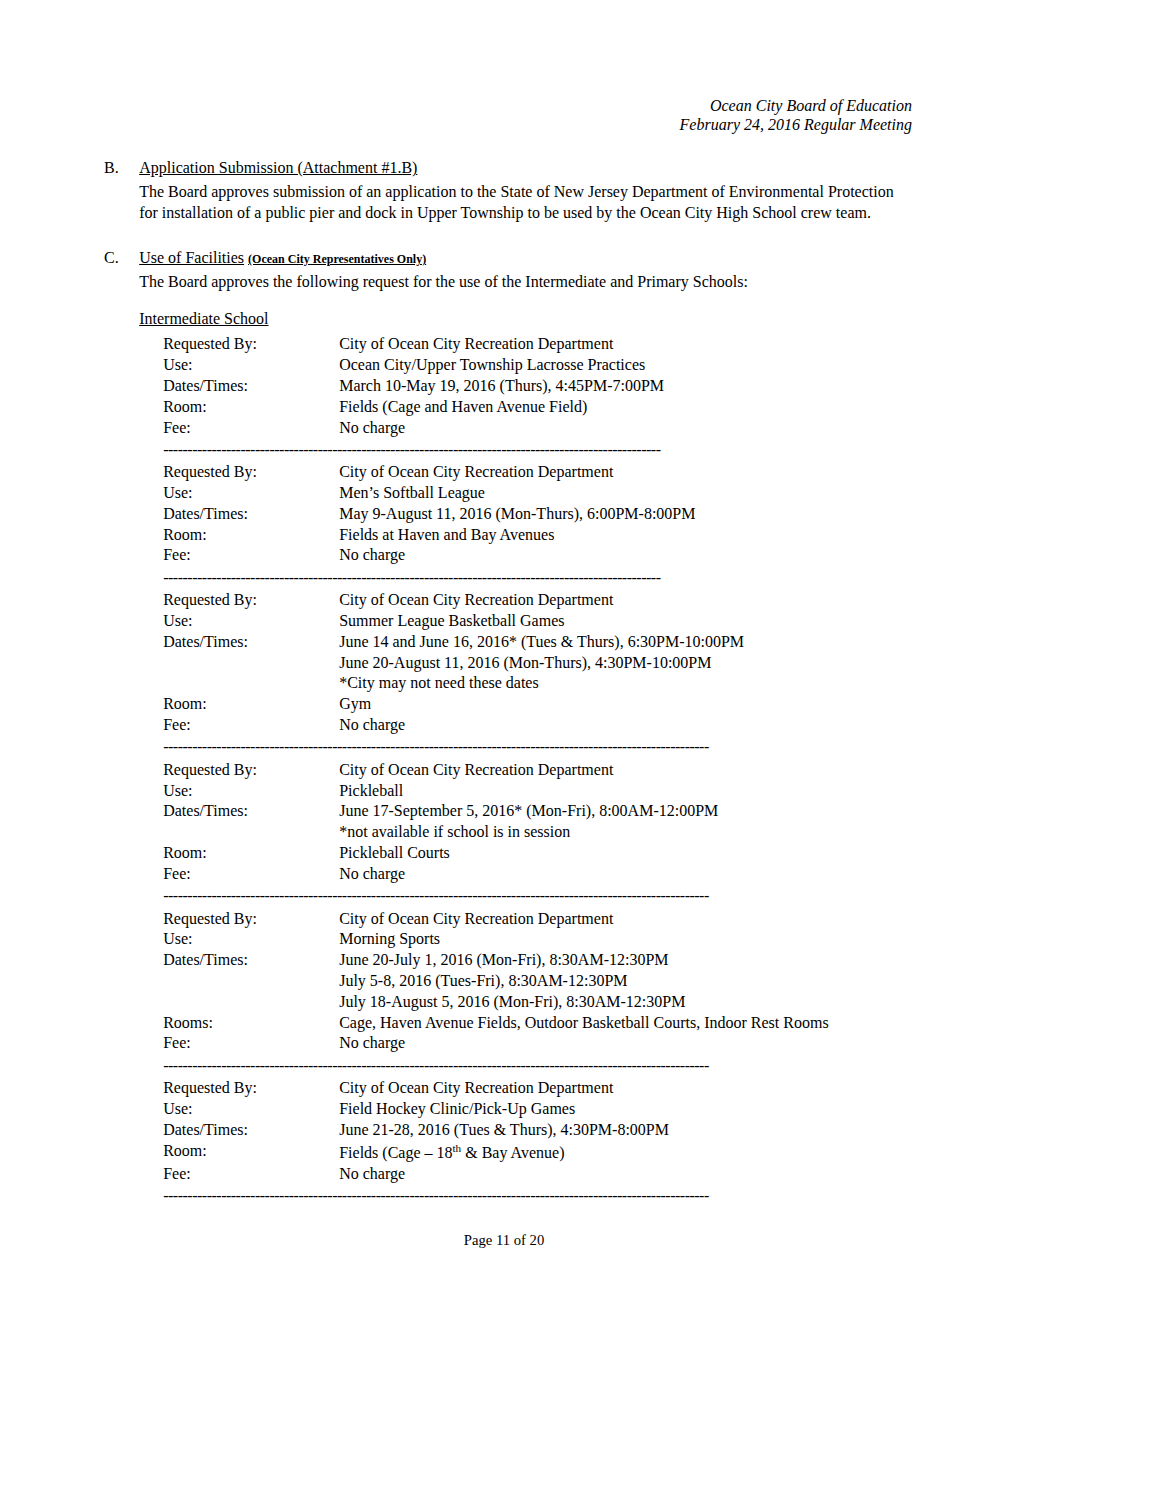Ocean City Board of Education
February 24, 2016 Regular Meeting
B. Application Submission (Attachment #1.B)
The Board approves submission of an application to the State of New Jersey Department of Environmental Protection for installation of a public pier and dock in Upper Township to be used by the Ocean City High School crew team.
C. Use of Facilities (Ocean City Representatives Only)
The Board approves the following request for the use of the Intermediate and Primary Schools:
Intermediate School
| Requested By: | City of Ocean City Recreation Department |
| Use: | Ocean City/Upper Township Lacrosse Practices |
| Dates/Times: | March 10-May 19, 2016 (Thurs), 4:45PM-7:00PM |
| Room: | Fields (Cage and Haven Avenue Field) |
| Fee: | No charge |
-------------------------------------------------------------------------------------------------------
| Requested By: | City of Ocean City Recreation Department |
| Use: | Men’s Softball League |
| Dates/Times: | May 9-August 11, 2016 (Mon-Thurs), 6:00PM-8:00PM |
| Room: | Fields at Haven and Bay Avenues |
| Fee: | No charge |
-------------------------------------------------------------------------------------------------------
| Requested By: | City of Ocean City Recreation Department |
| Use: | Summer League Basketball Games |
| Dates/Times: | June 14 and June 16, 2016* (Tues & Thurs), 6:30PM-10:00PM June 20-August 11, 2016 (Mon-Thurs), 4:30PM-10:00PM *City may not need these dates |
| Room: | Gym |
| Fee: | No charge |
-----------------------------------------------------------------------------------------------------------------
| Requested By: | City of Ocean City Recreation Department |
| Use: | Pickleball |
| Dates/Times: | June 17-September 5, 2016* (Mon-Fri), 8:00AM-12:00PM *not available if school is in session |
| Room: | Pickleball Courts |
| Fee: | No charge |
-----------------------------------------------------------------------------------------------------------------
| Requested By: | City of Ocean City Recreation Department |
| Use: | Morning Sports |
| Dates/Times: | June 20-July 1, 2016 (Mon-Fri), 8:30AM-12:30PM July 5-8, 2016 (Tues-Fri), 8:30AM-12:30PM July 18-August 5, 2016 (Mon-Fri), 8:30AM-12:30PM |
| Rooms: | Cage, Haven Avenue Fields, Outdoor Basketball Courts, Indoor Rest Rooms |
| Fee: | No charge |
-----------------------------------------------------------------------------------------------------------------
| Requested By: | City of Ocean City Recreation Department |
| Use: | Field Hockey Clinic/Pick-Up Games |
| Dates/Times: | June 21-28, 2016 (Tues & Thurs), 4:30PM-8:00PM |
| Room: | Fields (Cage – 18 th & Bay Avenue) |
| Fee: | No charge |
-----------------------------------------------------------------------------------------------------------------
Page 11 of 20